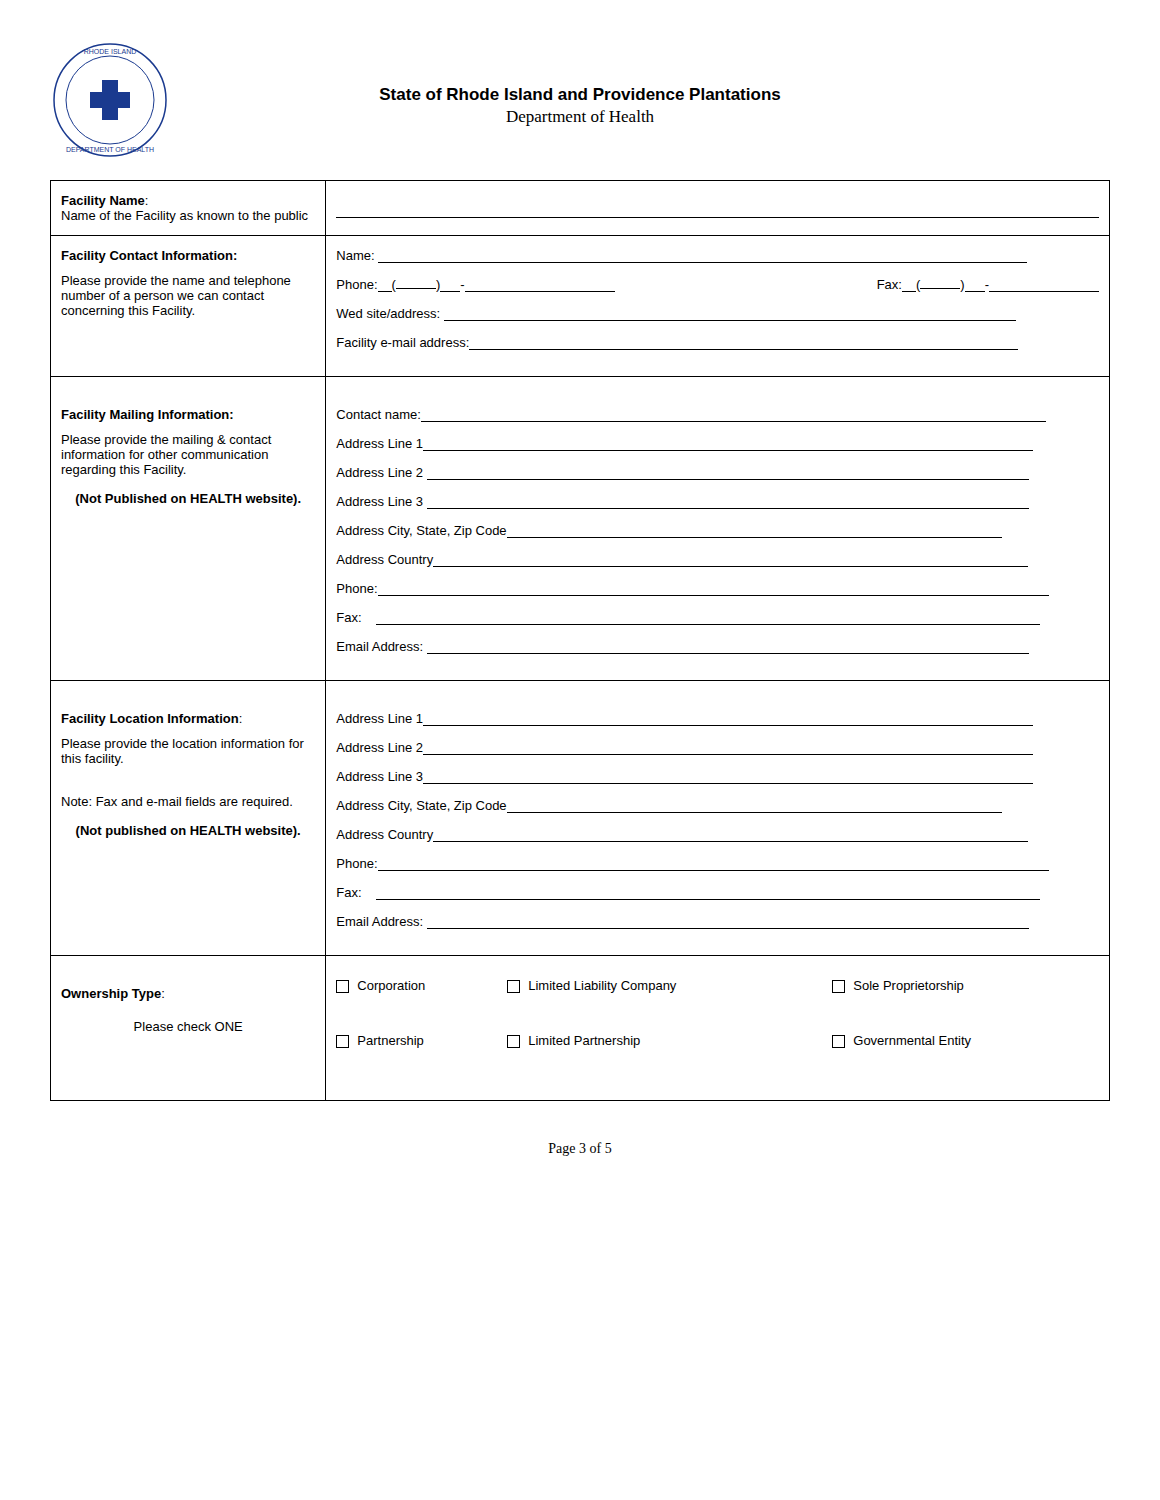RHODE ISLAND DEPARTMENT OF HEALTH
State of Rhode Island and Providence Plantations
Department of Health
| Facility Name : Name of the Facility as known to the public | |
| Facility Contact Information: Please provide the name and telephone number of a person we can contact concerning this Facility. | Name: Phone: ( ) - Fax: ( ) - Wed site/address: Facility e-mail address: |
| Facility Mailing Information: Please provide the mailing & contact information for other communication regarding this Facility. (Not Published on HEALTH website). | Contact name: Address Line 1 Address Line 2 Address Line 3 Address City, State, Zip Code Address Country Phone: Fax: Email Address: |
| Facility Location Information : Please provide the location information for this facility. Note: Fax and e-mail fields are required. ( Not published on HEALTH website ). | Address Line 1 Address Line 2 Address Line 3 Address City, State, Zip Code Address Country Phone: Fax: Email Address: |
| Ownership Type : Please check ONE | / Corporation / Limited Liability Company / Sole Proprietorship / / Partnership / Limited Partnership / Governmental Entity / |
Page 3 of 5